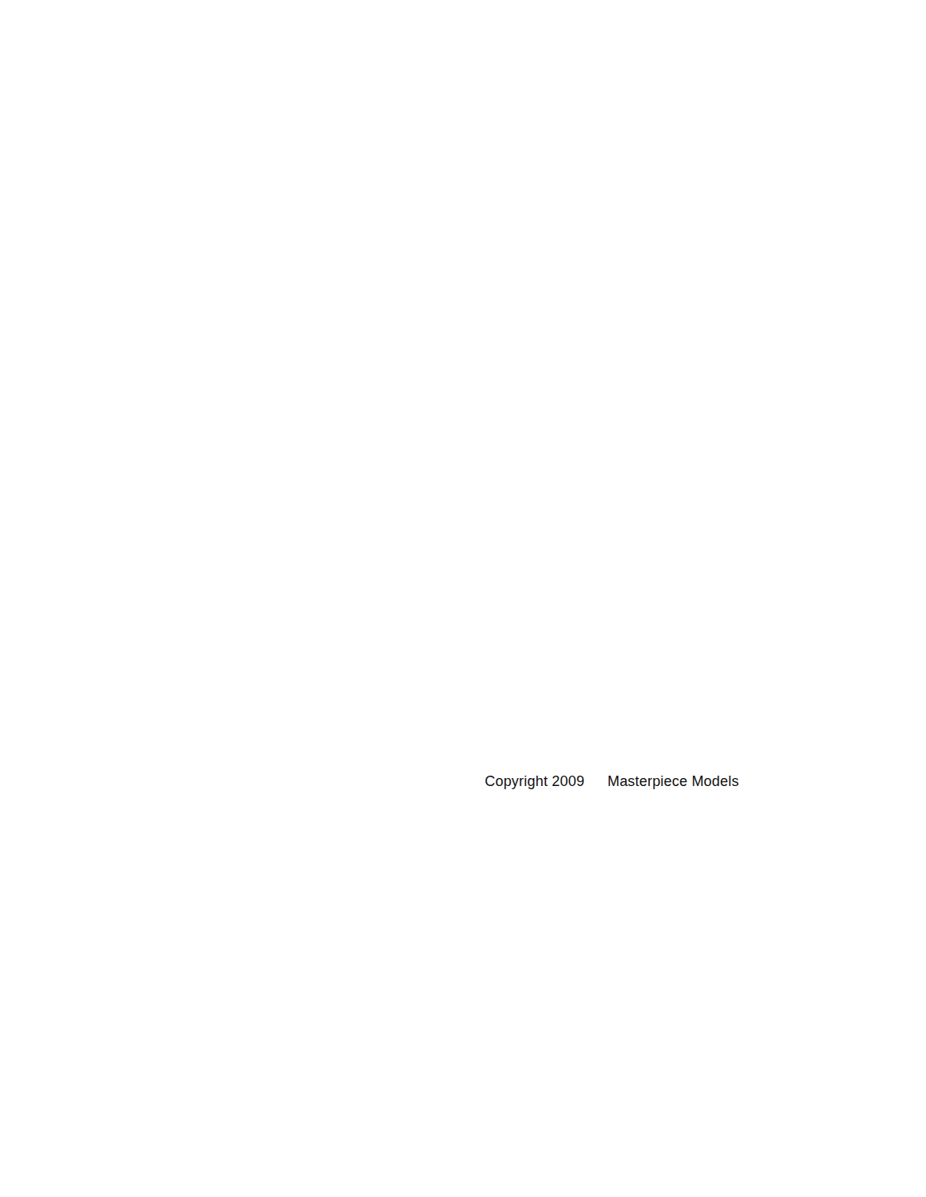Copyright 2009 Masterpiece Models